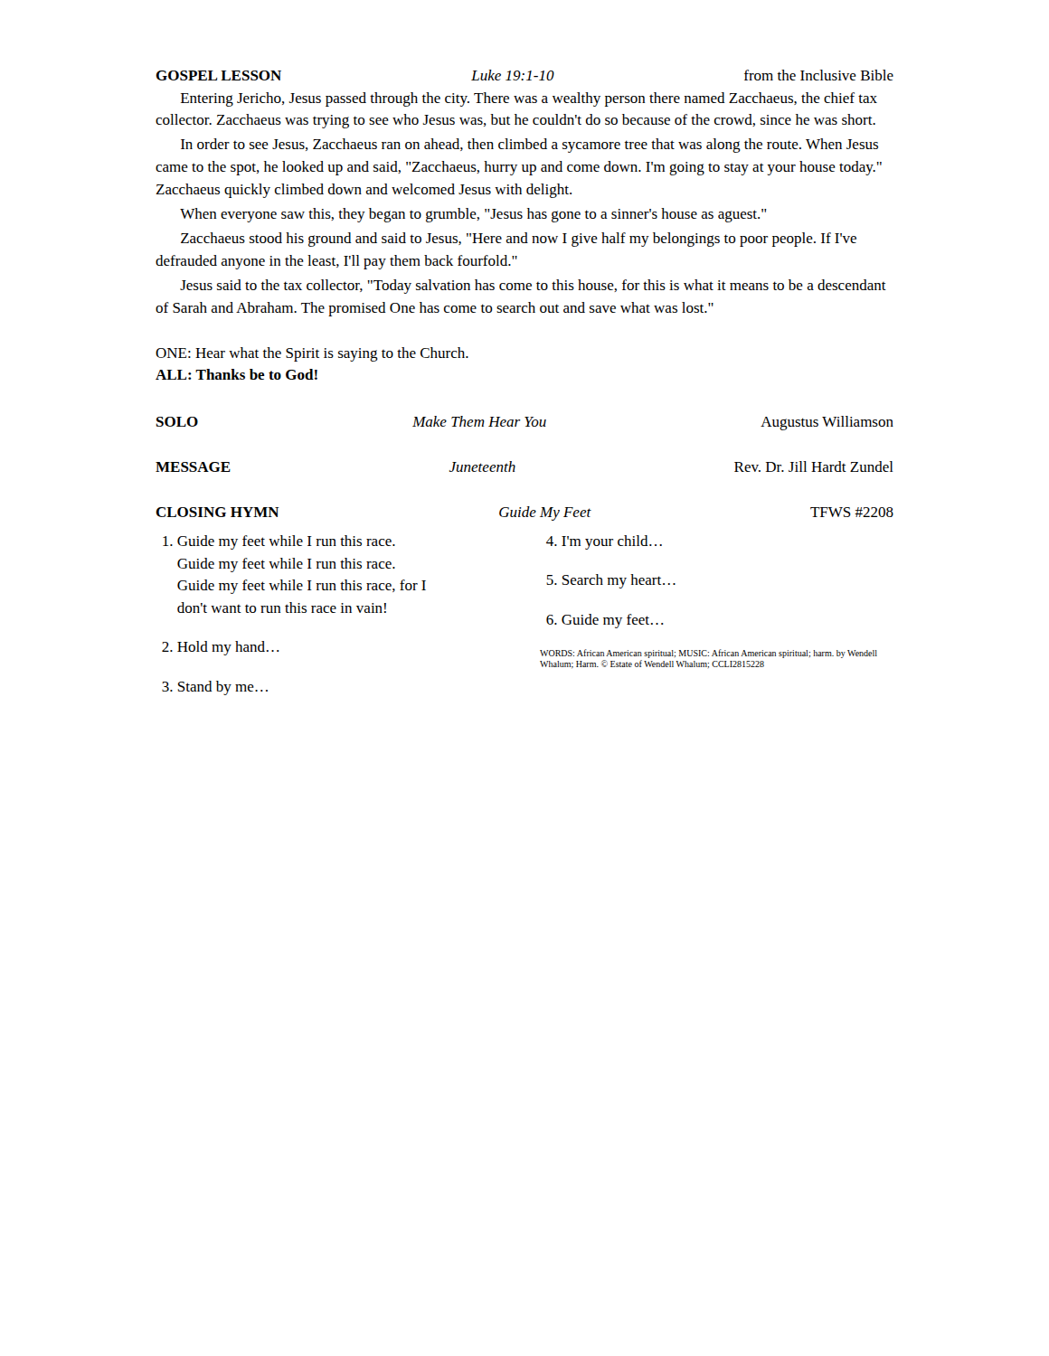Gospel Lesson Luke 19:1-10 from the Inclusive Bible
Entering Jericho, Jesus passed through the city. There was a wealthy person there named Zacchaeus, the chief tax collector. Zacchaeus was trying to see who Jesus was, but he couldn't do so because of the crowd, since he was short.
In order to see Jesus, Zacchaeus ran on ahead, then climbed a sycamore tree that was along the route. When Jesus came to the spot, he looked up and said, "Zacchaeus, hurry up and come down. I'm going to stay at your house today." Zacchaeus quickly climbed down and welcomed Jesus with delight.
When everyone saw this, they began to grumble, "Jesus has gone to a sinner's house as aguest."
Zacchaeus stood his ground and said to Jesus, "Here and now I give half my belongings to poor people. If I've defrauded anyone in the least, I'll pay them back fourfold."
Jesus said to the tax collector, "Today salvation has come to this house, for this is what it means to be a descendant of Sarah and Abraham. The promised One has come to search out and save what was lost."
ONE: Hear what the Spirit is saying to the Church.
ALL: Thanks be to God!
Solo Make Them Hear You Augustus Williamson
Message Juneteenth Rev. Dr. Jill Hardt Zundel
Closing Hymn Guide My Feet TFWS #2208
Guide my feet while I run this race. Guide my feet while I run this race. Guide my feet while I run this race, for I don't want to run this race in vain!
Hold my hand…
Stand by me…
I'm your child…
Search my heart…
Guide my feet…
WORDS: African American spiritual; MUSIC: African American spiritual; harm. by Wendell Whalum; Harm. © Estate of Wendell Whalum; CCLI2815228